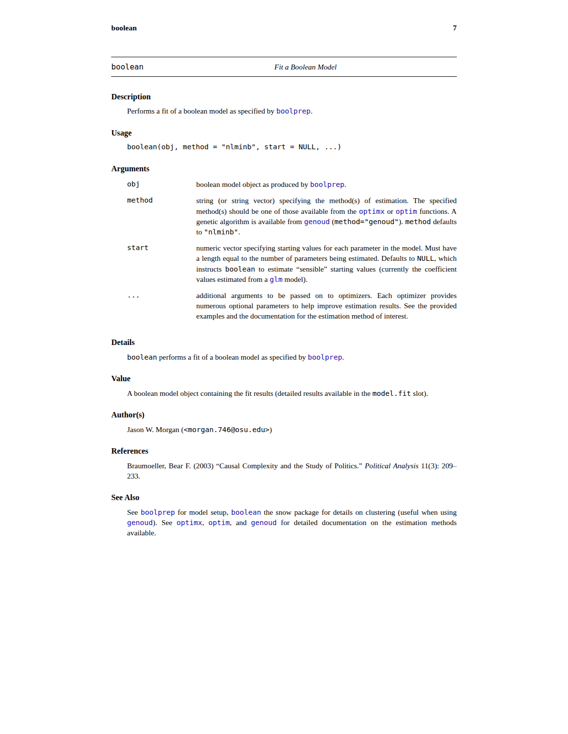boolean 7
boolean Fit a Boolean Model
Description
Performs a fit of a boolean model as specified by boolprep.
Usage
boolean(obj, method = "nlminb", start = NULL, ...)
Arguments
| obj | boolean model object as produced by boolprep . |
| method | string (or string vector) specifying the method(s) of estimation. The specified method(s) should be one of those available from the optimx or optim functions. A genetic algorithm is available from genoud ( method="genoud" ). method defaults to "nlminb" . |
| start | numeric vector specifying starting values for each parameter in the model. Must have a length equal to the number of parameters being estimated. Defaults to NULL , which instructs boolean to estimate “sensible” starting values (currently the coefficient values estimated from a glm model). |
| ... | additional arguments to be passed on to optimizers. Each optimizer provides numerous optional parameters to help improve estimation results. See the provided examples and the documentation for the estimation method of interest. |
Details
boolean performs a fit of a boolean model as specified by boolprep.
Value
A boolean model object containing the fit results (detailed results available in the model.fit slot).
Author(s)
Jason W. Morgan (<morgan.746@osu.edu>)
References
Braumoeller, Bear F. (2003) “Causal Complexity and the Study of Politics.” Political Analysis 11(3): 209–233.
See Also
See boolprep for model setup, boolean the snow package for details on clustering (useful when using genoud). See optimx, optim, and genoud for detailed documentation on the estimation methods available.